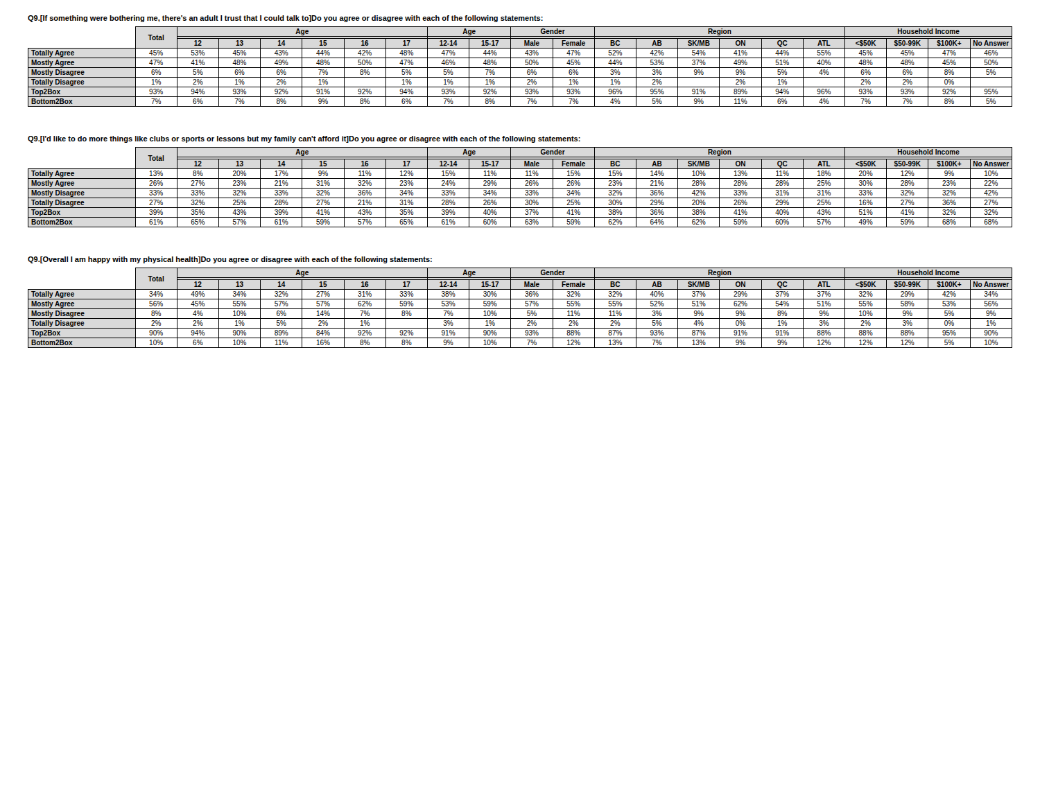Q9.[If something were bothering me, there's an adult I trust that I could talk to]Do you agree or disagree with each of the following statements:
| | Total | Age | Age | Gender | Region | Household Income |
| --- | --- | --- | --- | --- | --- | --- |
| 12 | 13 | 14 | 15 | 16 | 17 | 12-14 | 15-17 | Male | Female | BC | AB | SK/MB | ON | QC | ATL | <$50K | $50-99K | $100K+ | No Answer |
| Totally Agree | 45% | 53% | 45% | 43% | 44% | 42% | 48% | 47% | 44% | 43% | 47% | 52% | 42% | 54% | 41% | 44% | 55% | 45% | 45% | 47% | 46% |
| Mostly Agree | 47% | 41% | 48% | 49% | 48% | 50% | 47% | 46% | 48% | 50% | 45% | 44% | 53% | 37% | 49% | 51% | 40% | 48% | 48% | 45% | 50% |
| Mostly Disagree | 6% | 5% | 6% | 6% | 7% | 8% | 5% | 5% | 7% | 6% | 6% | 3% | 3% | 9% | 9% | 5% | 4% | 6% | 6% | 8% | 5% |
| Totally Disagree | 1% | 2% | 1% | 2% | 1% | | 1% | 1% | 1% | 2% | 1% | 1% | 2% | | 2% | 1% | | 2% | 2% | 0% | |
| Top2Box | 93% | 94% | 93% | 92% | 91% | 92% | 94% | 93% | 92% | 93% | 93% | 96% | 95% | 91% | 89% | 94% | 96% | 93% | 93% | 92% | 95% |
| Bottom2Box | 7% | 6% | 7% | 8% | 9% | 8% | 6% | 7% | 8% | 7% | 7% | 4% | 5% | 9% | 11% | 6% | 4% | 7% | 7% | 8% | 5% |
Q9.[I'd like to do more things like clubs or sports or lessons but my family can't afford it]Do you agree or disagree with each of the following statements:
| | Total | Age | Age | Gender | Region | Household Income |
| --- | --- | --- | --- | --- | --- | --- |
| 12 | 13 | 14 | 15 | 16 | 17 | 12-14 | 15-17 | Male | Female | BC | AB | SK/MB | ON | QC | ATL | <$50K | $50-99K | $100K+ | No Answer |
| Totally Agree | 13% | 8% | 20% | 17% | 9% | 11% | 12% | 15% | 11% | 11% | 15% | 15% | 14% | 10% | 13% | 11% | 18% | 20% | 12% | 9% | 10% |
| Mostly Agree | 26% | 27% | 23% | 21% | 31% | 32% | 23% | 24% | 29% | 26% | 26% | 23% | 21% | 28% | 28% | 28% | 25% | 30% | 28% | 23% | 22% |
| Mostly Disagree | 33% | 33% | 32% | 33% | 32% | 36% | 34% | 33% | 34% | 33% | 34% | 32% | 36% | 42% | 33% | 31% | 31% | 33% | 32% | 32% | 42% |
| Totally Disagree | 27% | 32% | 25% | 28% | 27% | 21% | 31% | 28% | 26% | 30% | 25% | 30% | 29% | 20% | 26% | 29% | 25% | 16% | 27% | 36% | 27% |
| Top2Box | 39% | 35% | 43% | 39% | 41% | 43% | 35% | 39% | 40% | 37% | 41% | 38% | 36% | 38% | 41% | 40% | 43% | 51% | 41% | 32% | 32% |
| Bottom2Box | 61% | 65% | 57% | 61% | 59% | 57% | 65% | 61% | 60% | 63% | 59% | 62% | 64% | 62% | 59% | 60% | 57% | 49% | 59% | 68% | 68% |
Q9.[Overall I am happy with my physical health]Do you agree or disagree with each of the following statements:
| | Total | Age | Age | Gender | Region | Household Income |
| --- | --- | --- | --- | --- | --- | --- |
| 12 | 13 | 14 | 15 | 16 | 17 | 12-14 | 15-17 | Male | Female | BC | AB | SK/MB | ON | QC | ATL | <$50K | $50-99K | $100K+ | No Answer |
| Totally Agree | 34% | 49% | 34% | 32% | 27% | 31% | 33% | 38% | 30% | 36% | 32% | 32% | 40% | 37% | 29% | 37% | 37% | 32% | 29% | 42% | 34% |
| Mostly Agree | 56% | 45% | 55% | 57% | 57% | 62% | 59% | 53% | 59% | 57% | 55% | 55% | 52% | 51% | 62% | 54% | 51% | 55% | 58% | 53% | 56% |
| Mostly Disagree | 8% | 4% | 10% | 6% | 14% | 7% | 8% | 7% | 10% | 5% | 11% | 11% | 3% | 9% | 9% | 8% | 9% | 10% | 9% | 5% | 9% |
| Totally Disagree | 2% | 2% | 1% | 5% | 2% | 1% | | 3% | 1% | 2% | 2% | 2% | 5% | 4% | 0% | 1% | 3% | 2% | 3% | 0% | 1% |
| Top2Box | 90% | 94% | 90% | 89% | 84% | 92% | 92% | 91% | 90% | 93% | 88% | 87% | 93% | 87% | 91% | 91% | 88% | 88% | 88% | 95% | 90% |
| Bottom2Box | 10% | 6% | 10% | 11% | 16% | 8% | 8% | 9% | 10% | 7% | 12% | 13% | 7% | 13% | 9% | 9% | 12% | 12% | 12% | 5% | 10% |